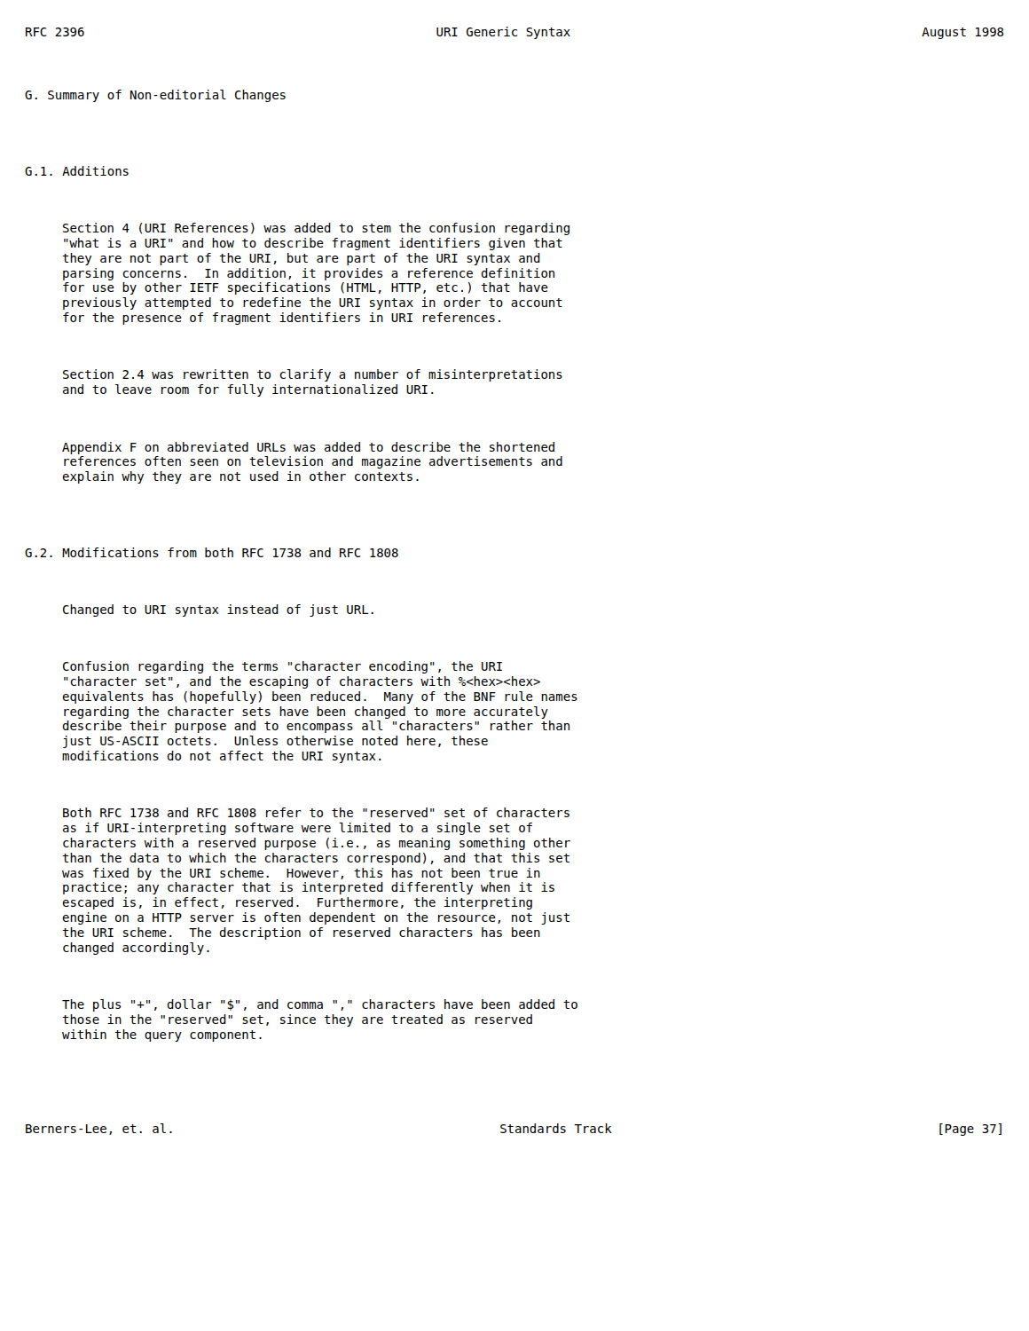RFC 2396 URI Generic Syntax August 1998
G. Summary of Non-editorial Changes
G.1. Additions
Section 4 (URI References) was added to stem the confusion regarding "what is a URI" and how to describe fragment identifiers given that they are not part of the URI, but are part of the URI syntax and parsing concerns. In addition, it provides a reference definition for use by other IETF specifications (HTML, HTTP, etc.) that have previously attempted to redefine the URI syntax in order to account for the presence of fragment identifiers in URI references.
Section 2.4 was rewritten to clarify a number of misinterpretations and to leave room for fully internationalized URI.
Appendix F on abbreviated URLs was added to describe the shortened references often seen on television and magazine advertisements and explain why they are not used in other contexts.
G.2. Modifications from both RFC 1738 and RFC 1808
Changed to URI syntax instead of just URL.
Confusion regarding the terms "character encoding", the URI "character set", and the escaping of characters with %<hex><hex> equivalents has (hopefully) been reduced. Many of the BNF rule names regarding the character sets have been changed to more accurately describe their purpose and to encompass all "characters" rather than just US-ASCII octets. Unless otherwise noted here, these modifications do not affect the URI syntax.
Both RFC 1738 and RFC 1808 refer to the "reserved" set of characters as if URI-interpreting software were limited to a single set of characters with a reserved purpose (i.e., as meaning something other than the data to which the characters correspond), and that this set was fixed by the URI scheme. However, this has not been true in practice; any character that is interpreted differently when it is escaped is, in effect, reserved. Furthermore, the interpreting engine on a HTTP server is often dependent on the resource, not just the URI scheme. The description of reserved characters has been changed accordingly.
The plus "+", dollar "$", and comma "," characters have been added to those in the "reserved" set, since they are treated as reserved within the query component.
Berners-Lee, et. al. Standards Track[Page 37]